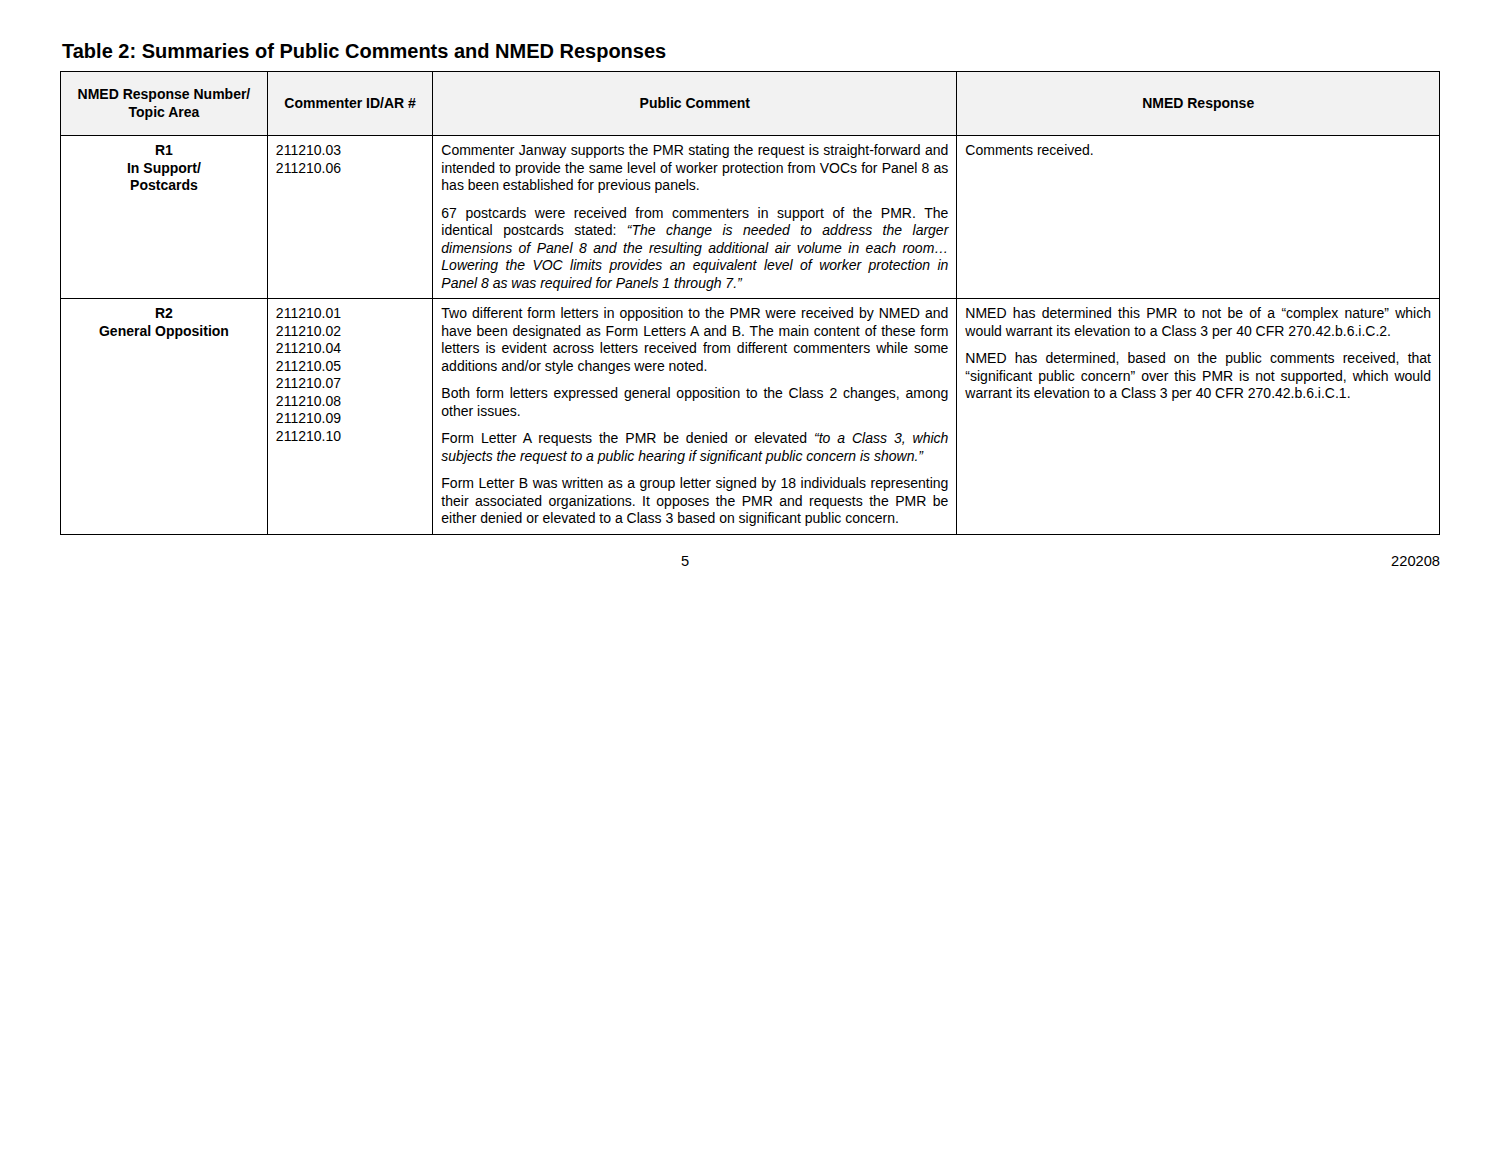Table 2: Summaries of Public Comments and NMED Responses
| NMED Response Number/ Topic Area | Commenter ID/AR # | Public Comment | NMED Response |
| --- | --- | --- | --- |
| R1 In Support/ Postcards | 211210.03 211210.06 | Commenter Janway supports the PMR stating the request is straight-forward and intended to provide the same level of worker protection from VOCs for Panel 8 as has been established for previous panels. 67 postcards were received from commenters in support of the PMR. The identical postcards stated: “The change is needed to address the larger dimensions of Panel 8 and the resulting additional air volume in each room…Lowering the VOC limits provides an equivalent level of worker protection in Panel 8 as was required for Panels 1 through 7.” | Comments received. |
| R2 General Opposition | 211210.01 211210.02 211210.04 211210.05 211210.07 211210.08 211210.09 211210.10 | Two different form letters in opposition to the PMR were received by NMED and have been designated as Form Letters A and B. The main content of these form letters is evident across letters received from different commenters while some additions and/or style changes were noted. Both form letters expressed general opposition to the Class 2 changes, among other issues. Form Letter A requests the PMR be denied or elevated “to a Class 3, which subjects the request to a public hearing if significant public concern is shown.” Form Letter B was written as a group letter signed by 18 individuals representing their associated organizations. It opposes the PMR and requests the PMR be either denied or elevated to a Class 3 based on significant public concern. | NMED has determined this PMR to not be of a “complex nature” which would warrant its elevation to a Class 3 per 40 CFR 270.42.b.6.i.C.2. NMED has determined, based on the public comments received, that “significant public concern” over this PMR is not supported, which would warrant its elevation to a Class 3 per 40 CFR 270.42.b.6.i.C.1. |
5 220208